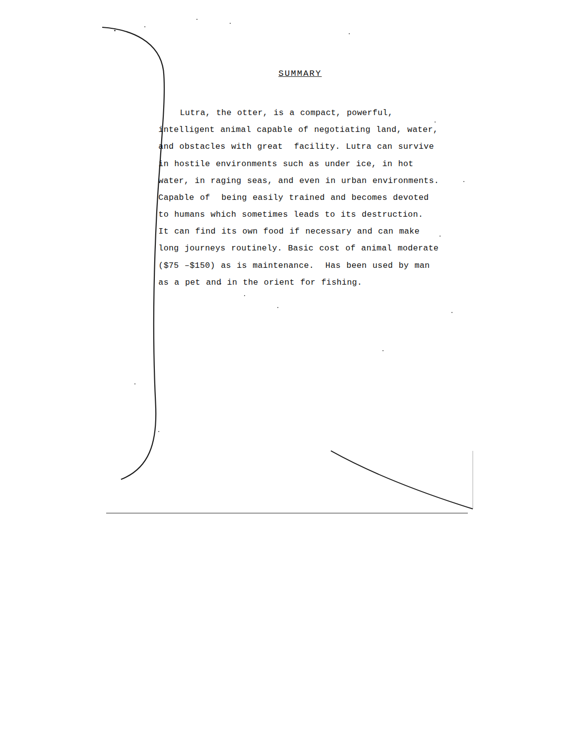SUMMARY
Lutra, the otter, is a compact, powerful, intelligent animal capable of negotiating land, water, and obstacles with great facility. Lutra can survive in hostile environments such as under ice, in hot water, in raging seas, and even in urban environments. Capable of being easily trained and becomes devoted to humans which sometimes leads to its destruction. It can find its own food if necessary and can make long journeys routinely. Basic cost of animal moderate ($75 –$150) as is maintenance. Has been used by man as a pet and in the orient for fishing.